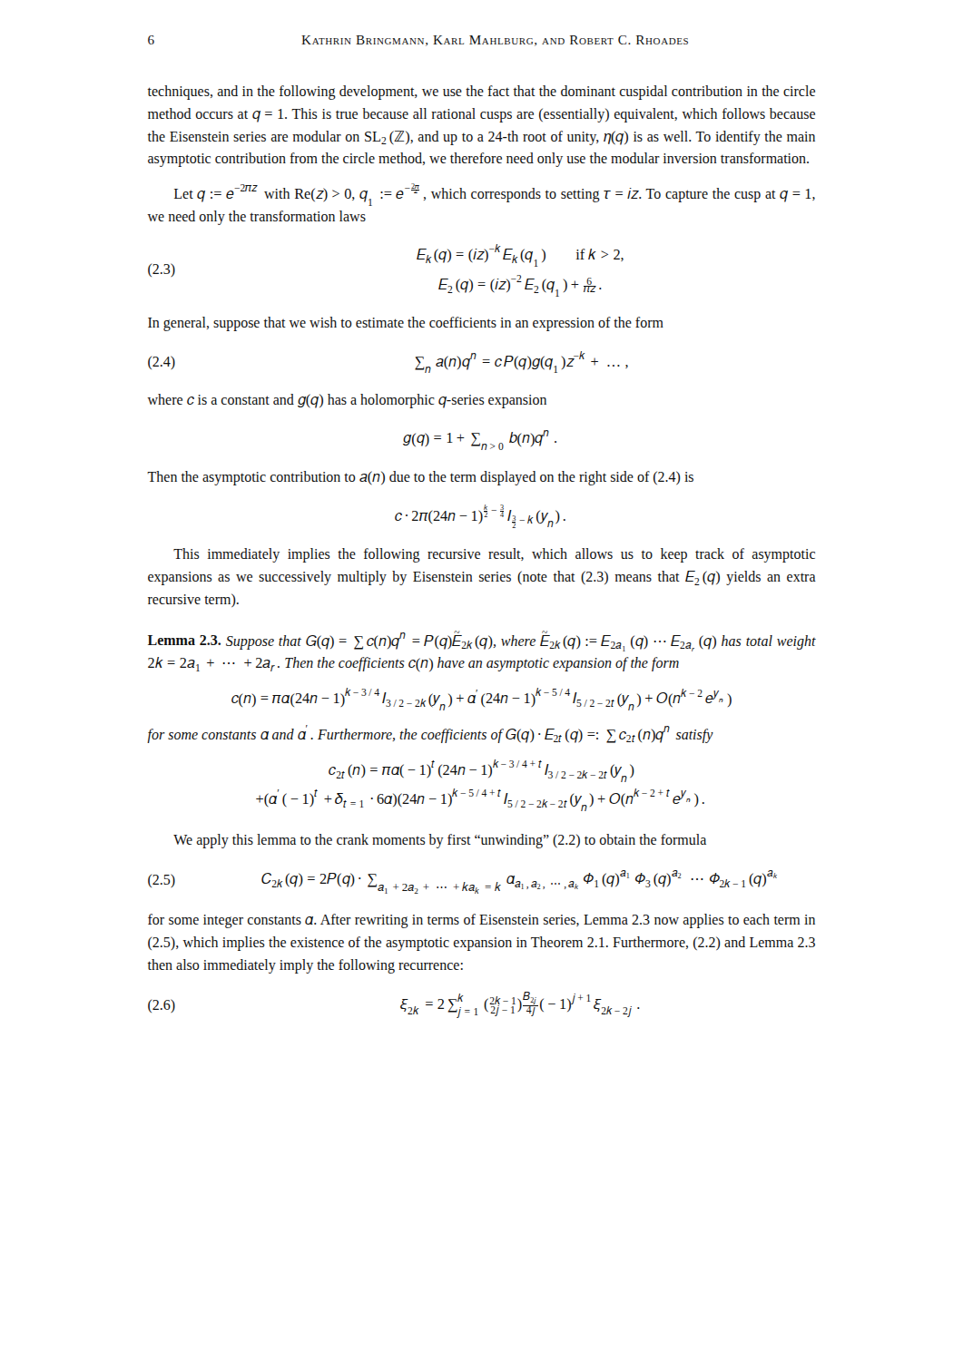6 Kathrin Bringmann, Karl Mahlburg, and Robert C. Rhoades
techniques, and in the following development, we use the fact that the dominant cuspidal contribution in the circle method occurs at q=1. This is true because all rational cusps are (essentially) equivalent, which follows because the Eisenstein series are modular on SL2(ℤ), and up to a 24-th root of unity, η(q) is as well. To identify the main asymptotic contribution from the circle method, we therefore need only use the modular inversion transformation.
Let q:=e−2πz with Re(z)>0, q1:=e−2πz, which corresponds to setting τ=iz. To capture the cusp at q=1, we need only the transformation laws
(2.3) Ek(q)= (iz)−k Ek(q1) if k>2, E2(q)= (iz)−2 E2(q1) +6πz.
In general, suppose that we wish to estimate the coefficients in an expression of the form
(2.4) ∑n a(n)qn =cP(q) g(q1) z−k+…,
where c is a constant and g(q) has a holomorphic q-series expansion
g(q)=1+ ∑n>0 b(n)qn.
Then the asymptotic contribution to a(n) due to the term displayed on the right side of (2.4) is
c·2π (24n−1) k2−34 I32−k (yn).
This immediately implies the following recursive result, which allows us to keep track of asymptotic expansions as we successively multiply by Eisenstein series (note that (2.3) means that E2(q) yields an extra recursive term).
Lemma 2.3. Suppose that G(q)=∑c(n)qn=P(q)E~2k(q), where E~2k(q):=E2a1(q)⋯E2ar(q) has total weight 2k=2a1+⋯+2ar. Then the coefficients c(n) have an asymptotic expansion of the form
c(n)= πα (24n−1)k−3/4 I3/2−2k (yn) + α′ (24n−1)k−5/4 I5/2−2t (yn) +O ( nk−2 eyn )
for some constants α and α′. Furthermore, the coefficients of G(q)·E2t(q)=:∑c2t(n)qn satisfy
c2t(n)= πα(−1)t (24n−1)k−3/4+t I3/2−2k−2t (yn) + ( α′(−1)t +δt=1·6α ) (24n−1)k−5/4+t I5/2−2k−2t (yn) +O ( nk−2+t eyn ).
We apply this lemma to the crank moments by first “unwinding” (2.2) to obtain the formula
(2.5) C2k(q)= 2P(q)· ∑ a1+2a2+⋯+kak=k αa1,a2,⋯,ak Φ1(q)a1 Φ3(q)a2 ⋯ Φ2k−1(q)ak
for some integer constants α. After rewriting in terms of Eisenstein series, Lemma 2.3 now applies to each term in (2.5), which implies the existence of the asymptotic expansion in Theorem 2.1. Furthermore, (2.2) and Lemma 2.3 then also immediately imply the following recurrence:
(2.6) ξ2k= 2 ∑ j=1 k ( 2k−1 2j−1 ) B2j4j (−1)j+1 ξ2k−2j.